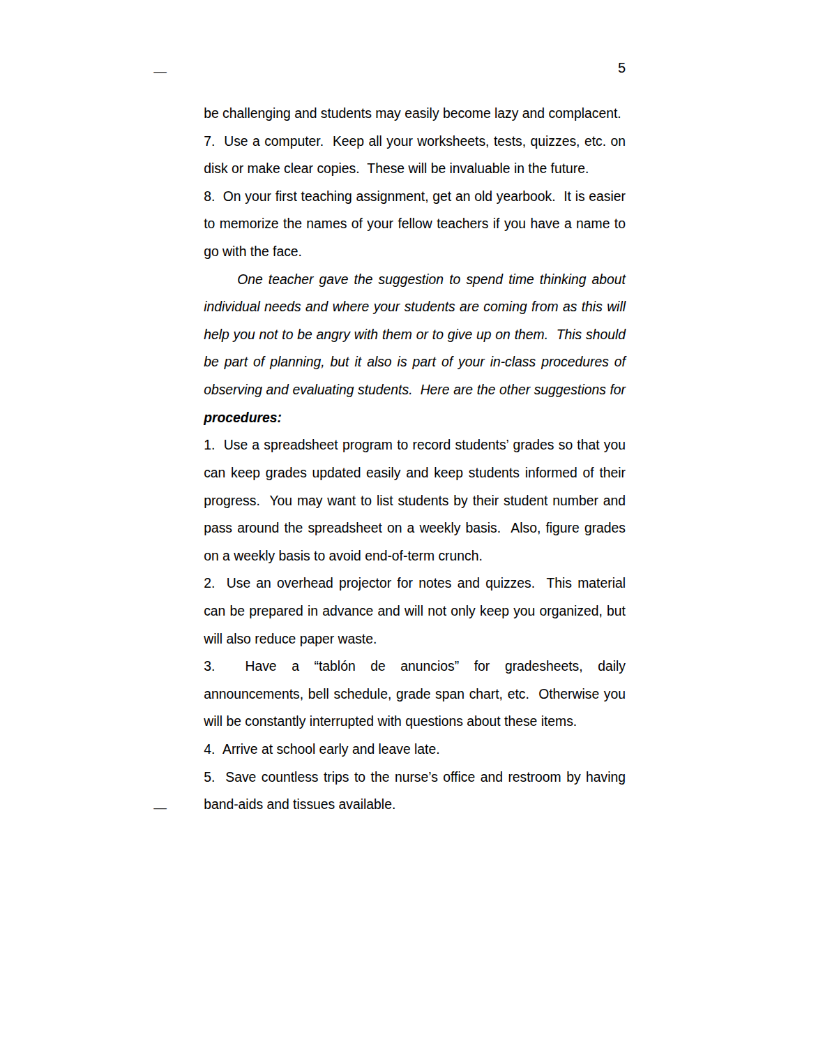—
—
5
be challenging and students may easily become lazy and complacent.
7. Use a computer. Keep all your worksheets, tests, quizzes, etc. on disk or make clear copies. These will be invaluable in the future.
8. On your first teaching assignment, get an old yearbook. It is easier to memorize the names of your fellow teachers if you have a name to go with the face.
One teacher gave the suggestion to spend time thinking about individual needs and where your students are coming from as this will help you not to be angry with them or to give up on them. This should be part of planning, but it also is part of your in-class procedures of observing and evaluating students. Here are the other suggestions for procedures:
1. Use a spreadsheet program to record students’ grades so that you can keep grades updated easily and keep students informed of their progress. You may want to list students by their student number and pass around the spreadsheet on a weekly basis. Also, figure grades on a weekly basis to avoid end-of-term crunch.
2. Use an overhead projector for notes and quizzes. This material can be prepared in advance and will not only keep you organized, but will also reduce paper waste.
3. Have a “tablón de anuncios” for gradesheets, daily announcements, bell schedule, grade span chart, etc. Otherwise you will be constantly interrupted with questions about these items.
4. Arrive at school early and leave late.
5. Save countless trips to the nurse’s office and restroom by having band-aids and tissues available.